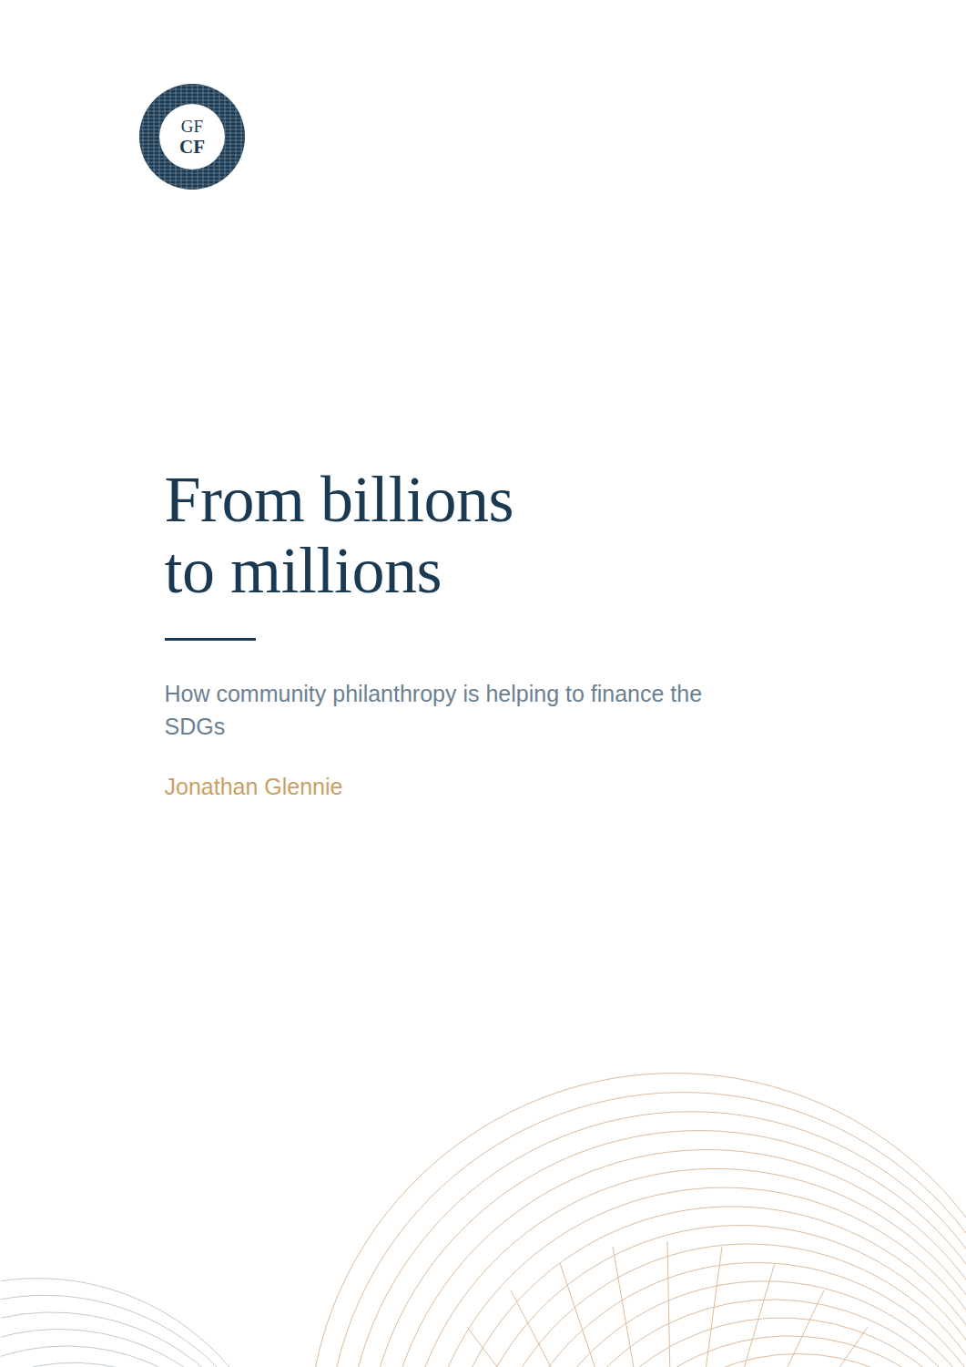GF CF
From billions
to millions
How community philanthropy is helping to finance the SDGs
Jonathan Glennie